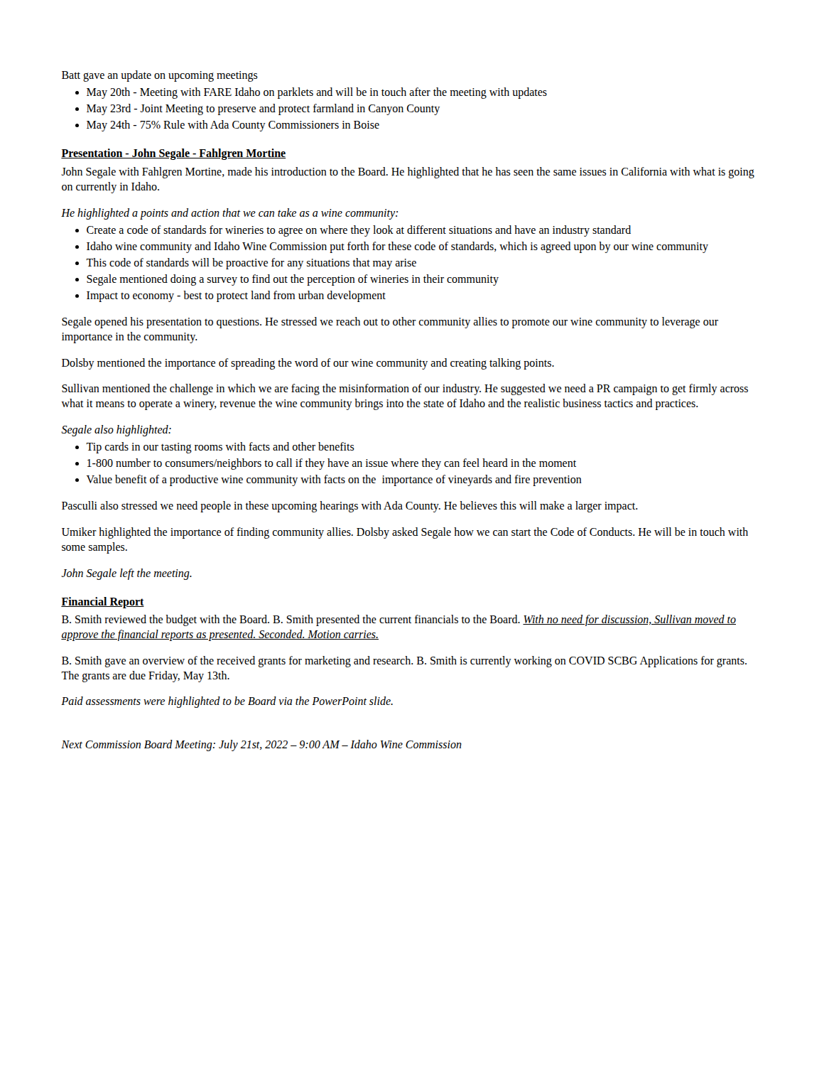Batt gave an update on upcoming meetings
May 20th - Meeting with FARE Idaho on parklets and will be in touch after the meeting with updates
May 23rd - Joint Meeting to preserve and protect farmland in Canyon County
May 24th - 75% Rule with Ada County Commissioners in Boise
Presentation - John Segale - Fahlgren Mortine
John Segale with Fahlgren Mortine, made his introduction to the Board. He highlighted that he has seen the same issues in California with what is going on currently in Idaho.
He highlighted a points and action that we can take as a wine community:
Create a code of standards for wineries to agree on where they look at different situations and have an industry standard
Idaho wine community and Idaho Wine Commission put forth for these code of standards, which is agreed upon by our wine community
This code of standards will be proactive for any situations that may arise
Segale mentioned doing a survey to find out the perception of wineries in their community
Impact to economy - best to protect land from urban development
Segale opened his presentation to questions. He stressed we reach out to other community allies to promote our wine community to leverage our importance in the community.
Dolsby mentioned the importance of spreading the word of our wine community and creating talking points.
Sullivan mentioned the challenge in which we are facing the misinformation of our industry. He suggested we need a PR campaign to get firmly across what it means to operate a winery, revenue the wine community brings into the state of Idaho and the realistic business tactics and practices.
Segale also highlighted:
Tip cards in our tasting rooms with facts and other benefits
1-800 number to consumers/neighbors to call if they have an issue where they can feel heard in the moment
Value benefit of a productive wine community with facts on the importance of vineyards and fire prevention
Pasculli also stressed we need people in these upcoming hearings with Ada County. He believes this will make a larger impact.
Umiker highlighted the importance of finding community allies. Dolsby asked Segale how we can start the Code of Conducts. He will be in touch with some samples.
John Segale left the meeting.
Financial Report
B. Smith reviewed the budget with the Board. B. Smith presented the current financials to the Board. With no need for discussion, Sullivan moved to approve the financial reports as presented. Seconded. Motion carries.
B. Smith gave an overview of the received grants for marketing and research. B. Smith is currently working on COVID SCBG Applications for grants. The grants are due Friday, May 13th.
Paid assessments were highlighted to be Board via the PowerPoint slide.
Next Commission Board Meeting: July 21st, 2022 – 9:00 AM – Idaho Wine Commission